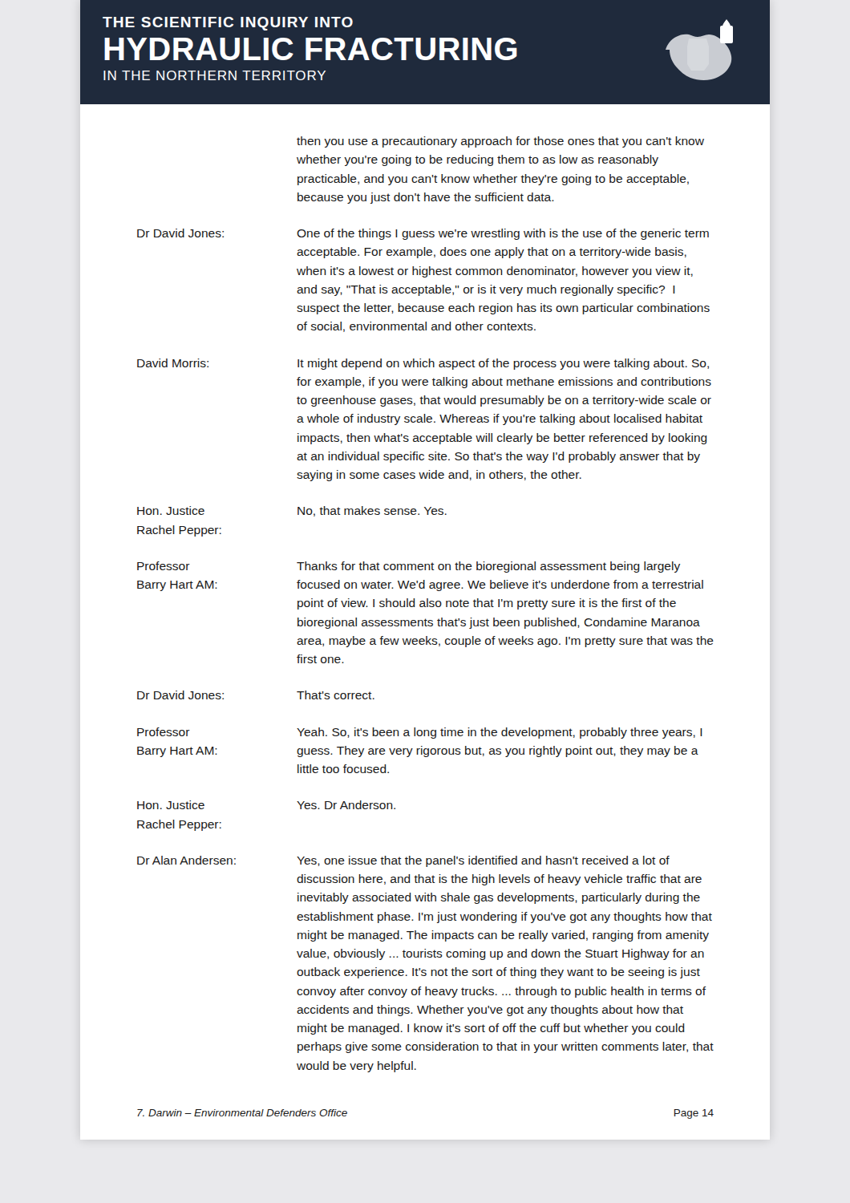The Scientific Inquiry into
Hydraulic Fracturing
in the Northern Territory
then you use a precautionary approach for those ones that you can't know whether you're going to be reducing them to as low as reasonably practicable, and you can't know whether they're going to be acceptable, because you just don't have the sufficient data.
Dr David Jones:
One of the things I guess we're wrestling with is the use of the generic term acceptable. For example, does one apply that on a territory-wide basis, when it's a lowest or highest common denominator, however you view it, and say, "That is acceptable," or is it very much regionally specific? I suspect the letter, because each region has its own particular combinations of social, environmental and other contexts.
David Morris:
It might depend on which aspect of the process you were talking about. So, for example, if you were talking about methane emissions and contributions to greenhouse gases, that would presumably be on a territory-wide scale or a whole of industry scale. Whereas if you're talking about localised habitat impacts, then what's acceptable will clearly be better referenced by looking at an individual specific site. So that's the way I'd probably answer that by saying in some cases wide and, in others, the other.
Hon. Justice Rachel Pepper:
No, that makes sense. Yes.
Professor Barry Hart AM:
Thanks for that comment on the bioregional assessment being largely focused on water. We'd agree. We believe it's underdone from a terrestrial point of view. I should also note that I'm pretty sure it is the first of the bioregional assessments that's just been published, Condamine Maranoa area, maybe a few weeks, couple of weeks ago. I'm pretty sure that was the first one.
Dr David Jones:
That's correct.
Professor Barry Hart AM:
Yeah. So, it's been a long time in the development, probably three years, I guess. They are very rigorous but, as you rightly point out, they may be a little too focused.
Hon. Justice Rachel Pepper:
Yes. Dr Anderson.
Dr Alan Andersen:
Yes, one issue that the panel's identified and hasn't received a lot of discussion here, and that is the high levels of heavy vehicle traffic that are inevitably associated with shale gas developments, particularly during the establishment phase. I'm just wondering if you've got any thoughts how that might be managed. The impacts can be really varied, ranging from amenity value, obviously ... tourists coming up and down the Stuart Highway for an outback experience. It's not the sort of thing they want to be seeing is just convoy after convoy of heavy trucks. ... through to public health in terms of accidents and things. Whether you've got any thoughts about how that might be managed. I know it's sort of off the cuff but whether you could perhaps give some consideration to that in your written comments later, that would be very helpful.
7. Darwin – Environmental Defenders Office
Page 14